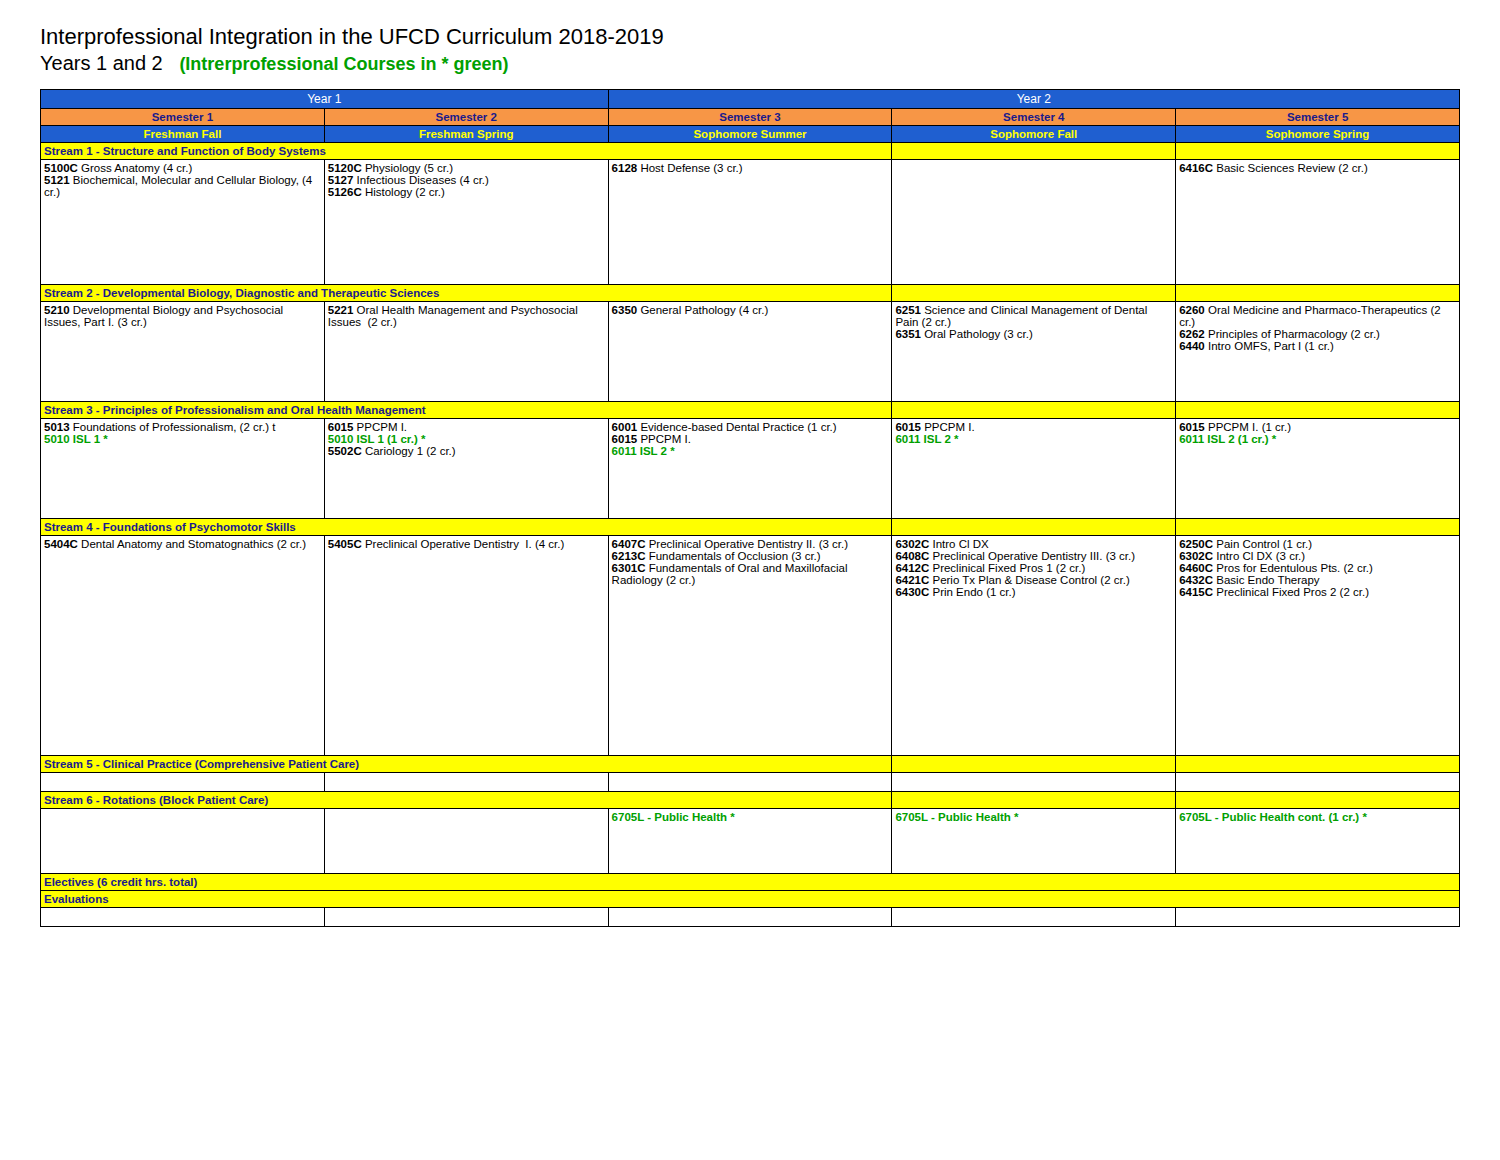Interprofessional Integration in the UFCD Curriculum 2018-2019
Years 1 and 2 (Intrerprofessional Courses in * green)
| Year 1 | Year 2 |
| Semester 1 | Semester 2 | Semester 3 | Semester 4 | Semester 5 |
| Freshman Fall | Freshman Spring | Sophomore Summer | Sophomore Fall | Sophomore Spring |
| Stream 1 - Structure and Function of Body Systems | | |
| 5100C Gross Anatomy (4 cr.) 5121 Biochemical, Molecular and Cellular Biology, (4 cr.) | 5120C Physiology (5 cr.) 5127 Infectious Diseases (4 cr.) 5126C Histology (2 cr.) | 6128 Host Defense (3 cr.) | | 6416C Basic Sciences Review (2 cr.) |
| Stream 2 - Developmental Biology, Diagnostic and Therapeutic Sciences | | |
| 5210 Developmental Biology and Psychosocial Issues, Part I. (3 cr.) | 5221 Oral Health Management and Psychosocial Issues (2 cr.) | 6350 General Pathology (4 cr.) | 6251 Science and Clinical Management of Dental Pain (2 cr.) 6351 Oral Pathology (3 cr.) | 6260 Oral Medicine and Pharmaco-Therapeutics (2 cr.) 6262 Principles of Pharmacology (2 cr.) 6440 Intro OMFS, Part I (1 cr.) |
| Stream 3 - Principles of Professionalism and Oral Health Management | | |
| 5013 Foundations of Professionalism, (2 cr.) t 5010 ISL 1 * | 6015 PPCPM I. 5010 ISL 1 (1 cr.) * 5502C Cariology 1 (2 cr.) | 6001 Evidence-based Dental Practice (1 cr.) 6015 PPCPM I. 6011 ISL 2 * | 6015 PPCPM I. 6011 ISL 2 * | 6015 PPCPM I. (1 cr.) 6011 ISL 2 (1 cr.) * |
| Stream 4 - Foundations of Psychomotor Skills | | |
| 5404C Dental Anatomy and Stomatognathics (2 cr.) | 5405C Preclinical Operative Dentistry I. (4 cr.) | 6407C Preclinical Operative Dentistry II. (3 cr.) 6213C Fundamentals of Occlusion (3 cr.) 6301C Fundamentals of Oral and Maxillofacial Radiology (2 cr.) | 6302C Intro Cl DX 6408C Preclinical Operative Dentistry III. (3 cr.) 6412C Preclinical Fixed Pros 1 (2 cr.) 6421C Perio Tx Plan & Disease Control (2 cr.) 6430C Prin Endo (1 cr.) | 6250C Pain Control (1 cr.) 6302C Intro Cl DX (3 cr.) 6460C Pros for Edentulous Pts. (2 cr.) 6432C Basic Endo Therapy 6415C Preclinical Fixed Pros 2 (2 cr.) |
| Stream 5 - Clinical Practice (Comprehensive Patient Care) | | |
| Stream 6 - Rotations (Block Patient Care) | | |
| | | 6705L - Public Health * | 6705L - Public Health * | 6705L - Public Health cont. (1 cr.) * |
| Electives (6 credit hrs. total) |
| Evaluations |